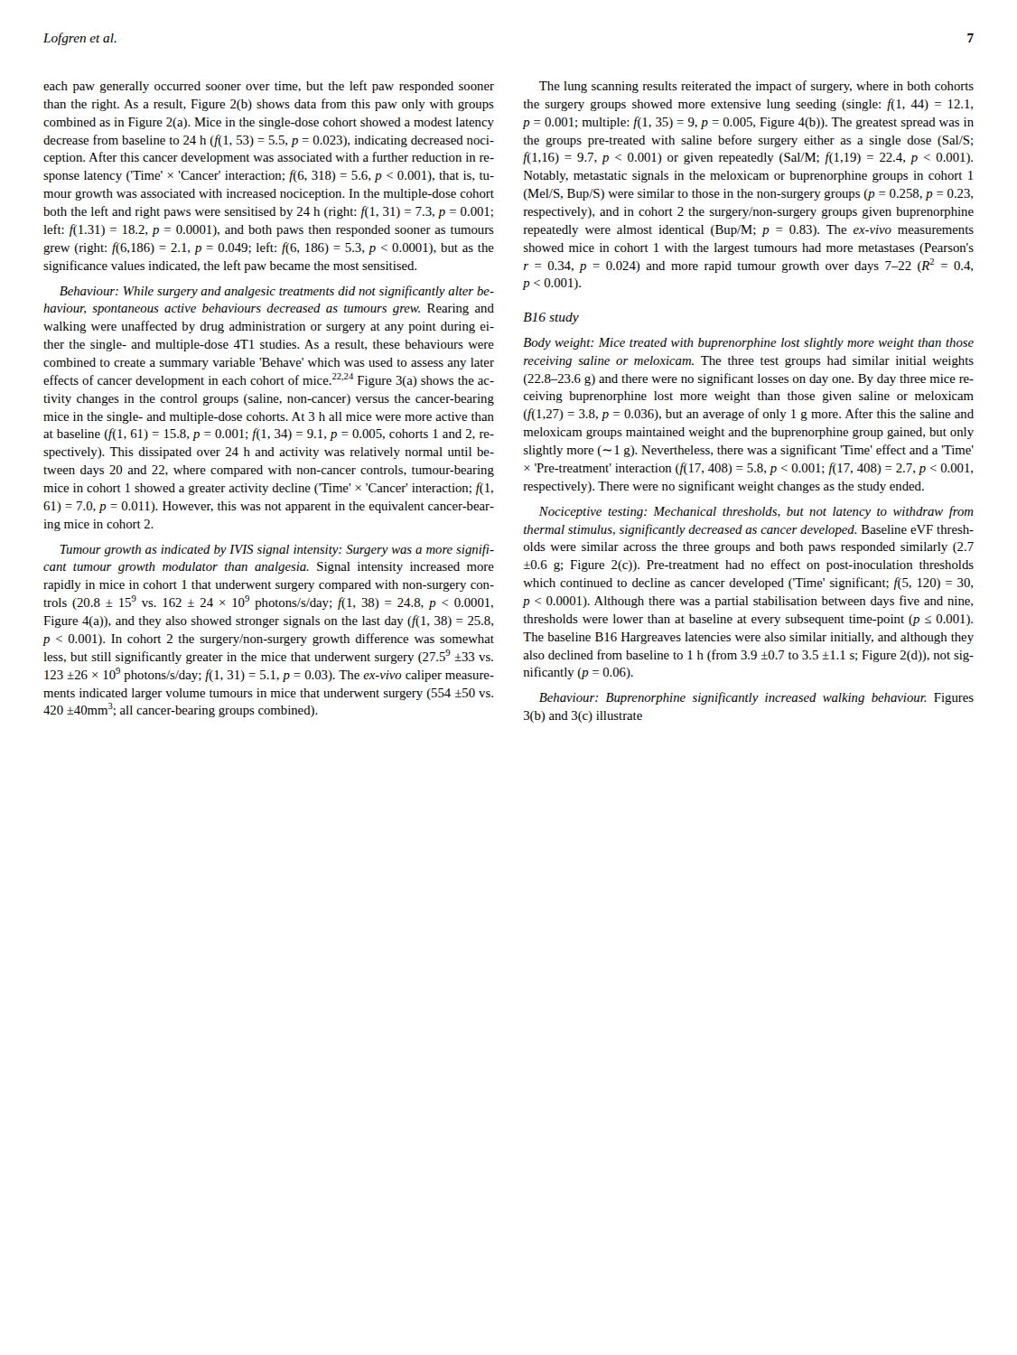Lofgren et al. 7
each paw generally occurred sooner over time, but the left paw responded sooner than the right. As a result, Figure 2(b) shows data from this paw only with groups combined as in Figure 2(a). Mice in the single-dose cohort showed a modest latency decrease from baseline to 24 h (f(1, 53) = 5.5, p = 0.023), indicating decreased nociception. After this cancer development was associated with a further reduction in response latency ('Time' × 'Cancer' interaction; f(6, 318) = 5.6, p < 0.001), that is, tumour growth was associated with increased nociception. In the multiple-dose cohort both the left and right paws were sensitised by 24 h (right: f(1, 31) = 7.3, p = 0.001; left: f(1.31) = 18.2, p = 0.0001), and both paws then responded sooner as tumours grew (right: f(6,186) = 2.1, p = 0.049; left: f(6, 186) = 5.3, p < 0.0001), but as the significance values indicated, the left paw became the most sensitised.
Behaviour: While surgery and analgesic treatments did not significantly alter behaviour, spontaneous active behaviours decreased as tumours grew. Rearing and walking were unaffected by drug administration or surgery at any point during either the single- and multiple-dose 4T1 studies. As a result, these behaviours were combined to create a summary variable 'Behave' which was used to assess any later effects of cancer development in each cohort of mice.22,24 Figure 3(a) shows the activity changes in the control groups (saline, non-cancer) versus the cancer-bearing mice in the single- and multiple-dose cohorts. At 3 h all mice were more active than at baseline (f(1, 61) = 15.8, p = 0.001; f(1, 34) = 9.1, p = 0.005, cohorts 1 and 2, respectively). This dissipated over 24 h and activity was relatively normal until between days 20 and 22, where compared with non-cancer controls, tumour-bearing mice in cohort 1 showed a greater activity decline ('Time' × 'Cancer' interaction; f(1, 61) = 7.0, p = 0.011). However, this was not apparent in the equivalent cancer-bearing mice in cohort 2.
Tumour growth as indicated by IVIS signal intensity: Surgery was a more significant tumour growth modulator than analgesia. Signal intensity increased more rapidly in mice in cohort 1 that underwent surgery compared with non-surgery controls (20.8 ± 159 vs. 162 ± 24 × 109 photons/s/day; f(1, 38) = 24.8, p < 0.0001, Figure 4(a)), and they also showed stronger signals on the last day (f(1, 38) = 25.8, p < 0.001). In cohort 2 the surgery/non-surgery growth difference was somewhat less, but still significantly greater in the mice that underwent surgery (27.59 ±33 vs. 123 ±26 × 109 photons/s/day; f(1, 31) = 5.1, p = 0.03). The ex-vivo caliper measurements indicated larger volume tumours in mice that underwent surgery (554 ±50 vs. 420 ±40mm3; all cancer-bearing groups combined).
The lung scanning results reiterated the impact of surgery, where in both cohorts the surgery groups showed more extensive lung seeding (single: f(1, 44) = 12.1, p = 0.001; multiple: f(1, 35) = 9, p = 0.005, Figure 4(b)). The greatest spread was in the groups pre-treated with saline before surgery either as a single dose (Sal/S; f(1,16) = 9.7, p < 0.001) or given repeatedly (Sal/M; f(1,19) = 22.4, p < 0.001). Notably, metastatic signals in the meloxicam or buprenorphine groups in cohort 1 (Mel/S, Bup/S) were similar to those in the non-surgery groups (p = 0.258, p = 0.23, respectively), and in cohort 2 the surgery/non-surgery groups given buprenorphine repeatedly were almost identical (Bup/M; p = 0.83). The ex-vivo measurements showed mice in cohort 1 with the largest tumours had more metastases (Pearson's r = 0.34, p = 0.024) and more rapid tumour growth over days 7–22 (R2 = 0.4, p < 0.001).
B16 study
Body weight: Mice treated with buprenorphine lost slightly more weight than those receiving saline or meloxicam. The three test groups had similar initial weights (22.8–23.6 g) and there were no significant losses on day one. By day three mice receiving buprenorphine lost more weight than those given saline or meloxicam (f(1,27) = 3.8, p = 0.036), but an average of only 1 g more. After this the saline and meloxicam groups maintained weight and the buprenorphine group gained, but only slightly more (∼1 g). Nevertheless, there was a significant 'Time' effect and a 'Time' × 'Pre-treatment' interaction (f(17, 408) = 5.8, p < 0.001; f(17, 408) = 2.7, p < 0.001, respectively). There were no significant weight changes as the study ended.
Nociceptive testing: Mechanical thresholds, but not latency to withdraw from thermal stimulus, significantly decreased as cancer developed. Baseline eVF thresholds were similar across the three groups and both paws responded similarly (2.7 ±0.6 g; Figure 2(c)). Pre-treatment had no effect on post-inoculation thresholds which continued to decline as cancer developed ('Time' significant; f(5, 120) = 30, p < 0.0001). Although there was a partial stabilisation between days five and nine, thresholds were lower than at baseline at every subsequent time-point (p ≤ 0.001). The baseline B16 Hargreaves latencies were also similar initially, and although they also declined from baseline to 1 h (from 3.9 ±0.7 to 3.5 ±1.1 s; Figure 2(d)), not significantly (p = 0.06).
Behaviour: Buprenorphine significantly increased walking behaviour. Figures 3(b) and 3(c) illustrate